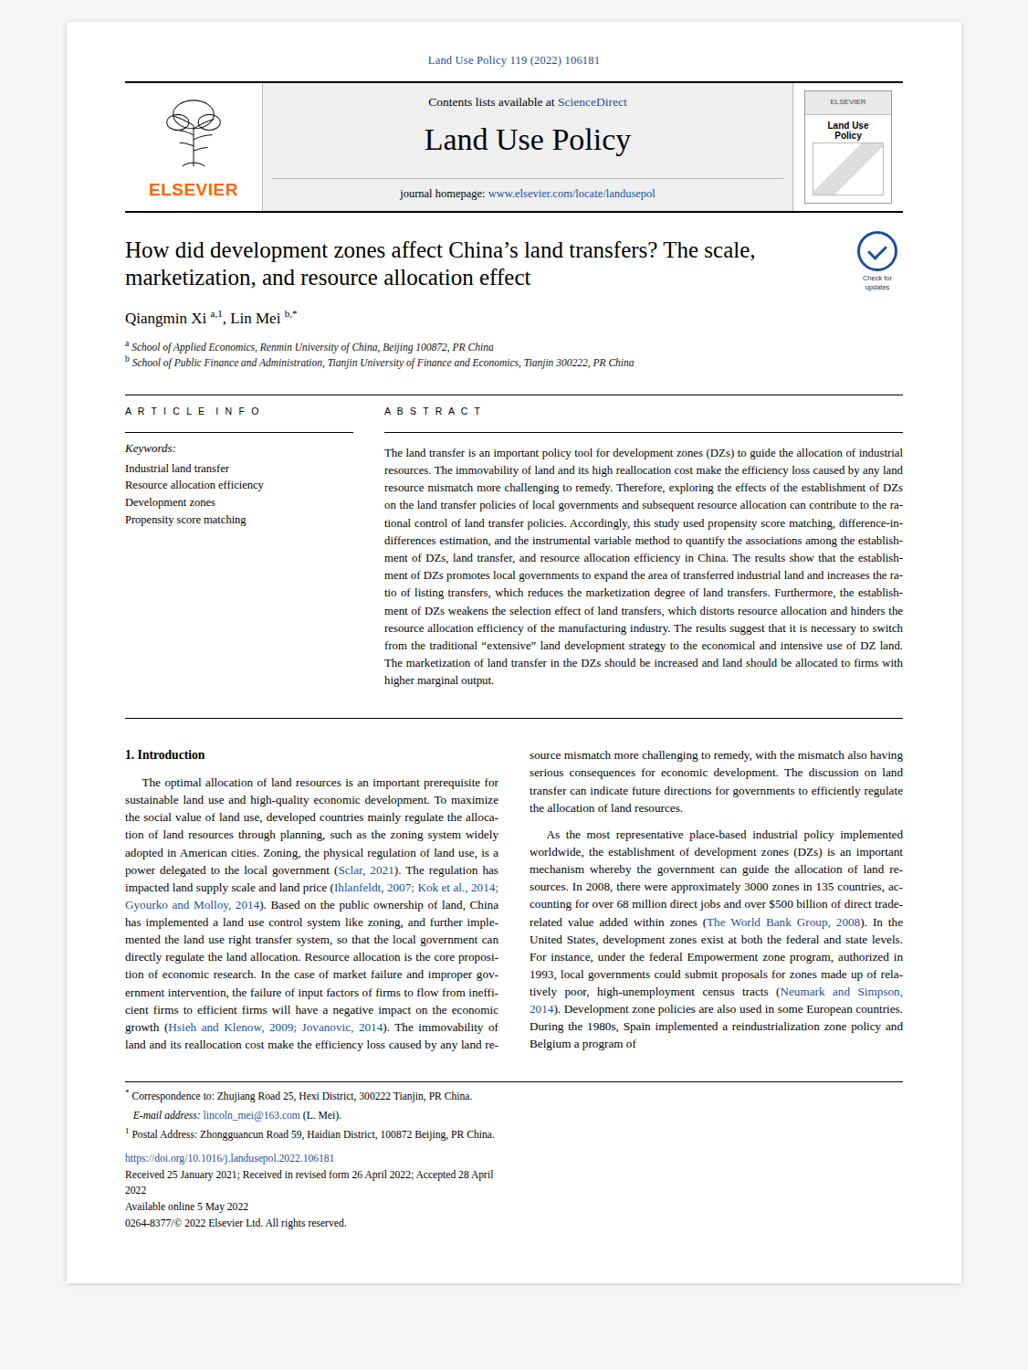Land Use Policy 119 (2022) 106181
ELSEVIER
Contents lists available at ScienceDirect
Land Use Policy
journal homepage: www.elsevier.com/locate/landusepol
ELSEVIER
Land Use
Policy
Check for
updates
How did development zones affect China’s land transfers? The scale, marketization, and resource allocation effect
Qiangmin Xi a,1, Lin Mei b,*
a School of Applied Economics, Renmin University of China, Beijing 100872, PR China
b School of Public Finance and Administration, Tianjin University of Finance and Economics, Tianjin 300222, PR China
A R T I C L E I N F O
Keywords:
Industrial land transfer
Resource allocation efficiency
Development zones
Propensity score matching
A B S T R A C T
The land transfer is an important policy tool for development zones (DZs) to guide the allocation of industrial resources. The immovability of land and its high reallocation cost make the efficiency loss caused by any land resource mismatch more challenging to remedy. Therefore, exploring the effects of the establishment of DZs on the land transfer policies of local governments and subsequent resource allocation can contribute to the rational control of land transfer policies. Accordingly, this study used propensity score matching, difference-in-differences estimation, and the instrumental variable method to quantify the associations among the establishment of DZs, land transfer, and resource allocation efficiency in China. The results show that the establishment of DZs promotes local governments to expand the area of transferred industrial land and increases the ratio of listing transfers, which reduces the marketization degree of land transfers. Furthermore, the establishment of DZs weakens the selection effect of land transfers, which distorts resource allocation and hinders the resource allocation efficiency of the manufacturing industry. The results suggest that it is necessary to switch from the traditional “extensive” land development strategy to the economical and intensive use of DZ land. The marketization of land transfer in the DZs should be increased and land should be allocated to firms with higher marginal output.
1. Introduction
The optimal allocation of land resources is an important prerequisite for sustainable land use and high-quality economic development. To maximize the social value of land use, developed countries mainly regulate the allocation of land resources through planning, such as the zoning system widely adopted in American cities. Zoning, the physical regulation of land use, is a power delegated to the local government (Sclar, 2021). The regulation has impacted land supply scale and land price (Ihlanfeldt, 2007; Kok et al., 2014; Gyourko and Molloy, 2014). Based on the public ownership of land, China has implemented a land use control system like zoning, and further implemented the land use right transfer system, so that the local government can directly regulate the land allocation. Resource allocation is the core proposition of economic research. In the case of market failure and improper government intervention, the failure of input factors of firms to flow from inefficient firms to efficient firms will have a negative impact on the economic growth (Hsieh and Klenow, 2009; Jovanovic, 2014). The immovability of land and its reallocation cost make the efficiency loss caused by any land resource mismatch more challenging to remedy, with the mismatch also having serious consequences for economic development. The discussion on land transfer can indicate future directions for governments to efficiently regulate the allocation of land resources.
As the most representative place-based industrial policy implemented worldwide, the establishment of development zones (DZs) is an important mechanism whereby the government can guide the allocation of land resources. In 2008, there were approximately 3000 zones in 135 countries, accounting for over 68 million direct jobs and over $500 billion of direct trade-related value added within zones (The World Bank Group, 2008). In the United States, development zones exist at both the federal and state levels. For instance, under the federal Empowerment zone program, authorized in 1993, local governments could submit proposals for zones made up of relatively poor, high-unemployment census tracts (Neumark and Simpson, 2014). Development zone policies are also used in some European countries. During the 1980s, Spain implemented a reindustrialization zone policy and Belgium a program of
* Correspondence to: Zhujiang Road 25, Hexi District, 300222 Tianjin, PR China.
E-mail address: lincoln_mei@163.com (L. Mei).
1 Postal Address: Zhongguancun Road 59, Haidian District, 100872 Beijing, PR China.
https://doi.org/10.1016/j.landusepol.2022.106181
Received 25 January 2021; Received in revised form 26 April 2022; Accepted 28 April 2022
Available online 5 May 2022
0264-8377/© 2022 Elsevier Ltd. All rights reserved.